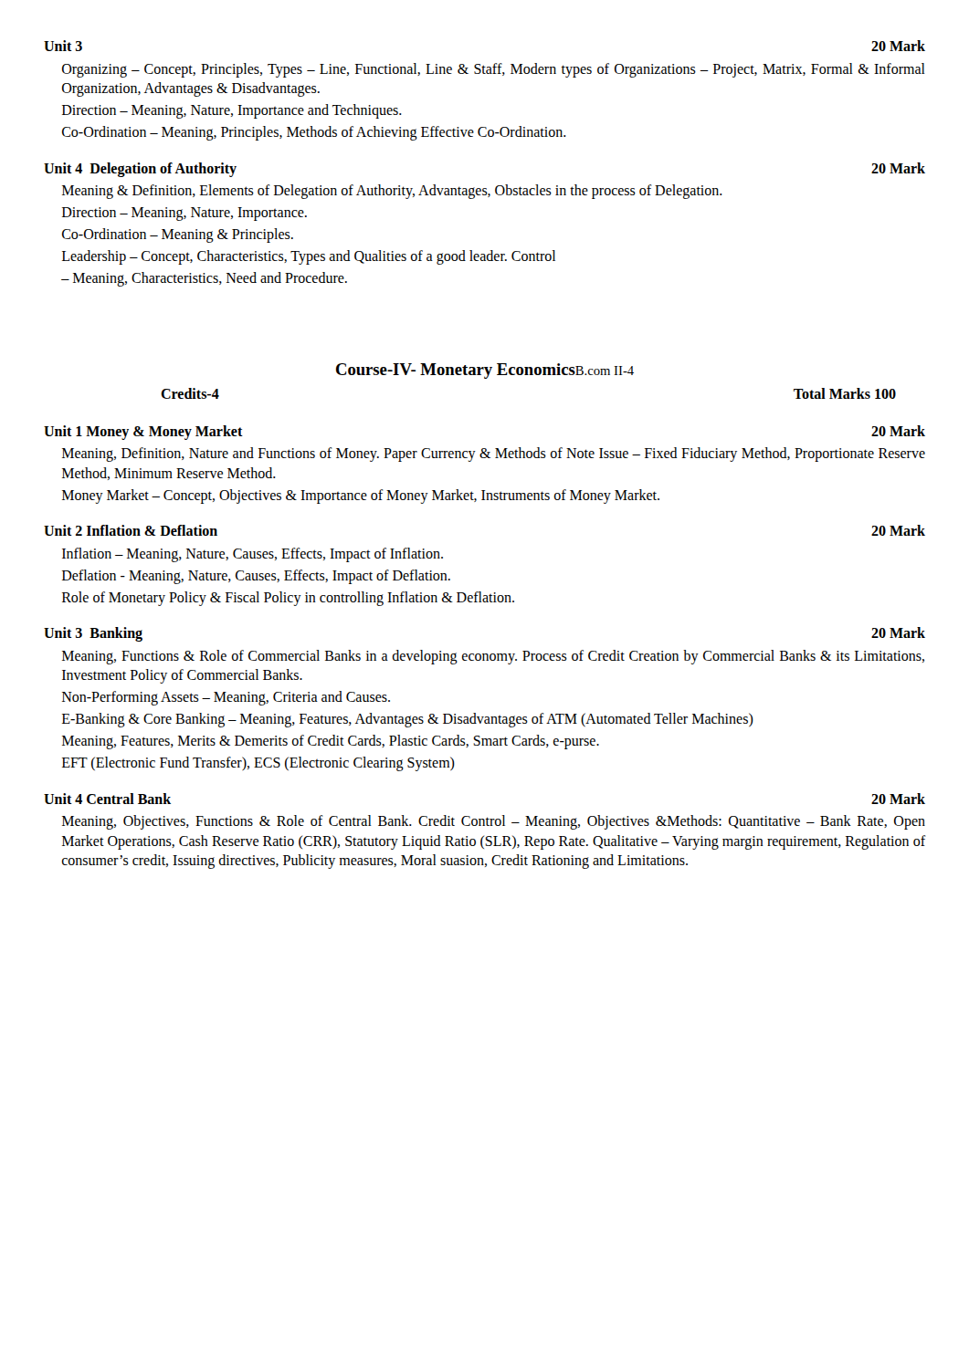Unit 3 20 Mark
Organizing – Concept, Principles, Types – Line, Functional, Line & Staff, Modern types of Organizations – Project, Matrix, Formal & Informal Organization, Advantages & Disadvantages.
Direction – Meaning, Nature, Importance and Techniques.
Co-Ordination – Meaning, Principles, Methods of Achieving Effective Co-Ordination.
Unit 4 Delegation of Authority 20 Mark
Meaning & Definition, Elements of Delegation of Authority, Advantages, Obstacles in the process of Delegation.
Direction – Meaning, Nature, Importance.
Co-Ordination – Meaning & Principles.
Leadership – Concept, Characteristics, Types and Qualities of a good leader. Control
– Meaning, Characteristics, Need and Procedure.
Course-IV- Monetary EconomicsB.com II-4
Credits-4 Total Marks 100
Unit 1 Money & Money Market 20 Mark
Meaning, Definition, Nature and Functions of Money. Paper Currency & Methods of Note Issue – Fixed Fiduciary Method, Proportionate Reserve Method, Minimum Reserve Method.
Money Market – Concept, Objectives & Importance of Money Market, Instruments of Money Market.
Unit 2 Inflation & Deflation 20 Mark
Inflation – Meaning, Nature, Causes, Effects, Impact of Inflation.
Deflation - Meaning, Nature, Causes, Effects, Impact of Deflation.
Role of Monetary Policy & Fiscal Policy in controlling Inflation & Deflation.
Unit 3 Banking 20 Mark
Meaning, Functions & Role of Commercial Banks in a developing economy. Process of Credit Creation by Commercial Banks & its Limitations, Investment Policy of Commercial Banks.
Non-Performing Assets – Meaning, Criteria and Causes.
E-Banking & Core Banking – Meaning, Features, Advantages & Disadvantages of ATM (Automated Teller Machines)
Meaning, Features, Merits & Demerits of Credit Cards, Plastic Cards, Smart Cards, e-purse.
EFT (Electronic Fund Transfer), ECS (Electronic Clearing System)
Unit 4 Central Bank 20 Mark
Meaning, Objectives, Functions & Role of Central Bank. Credit Control – Meaning, Objectives &Methods: Quantitative – Bank Rate, Open Market Operations, Cash Reserve Ratio (CRR), Statutory Liquid Ratio (SLR), Repo Rate. Qualitative – Varying margin requirement, Regulation of consumer’s credit, Issuing directives, Publicity measures, Moral suasion, Credit Rationing and Limitations.